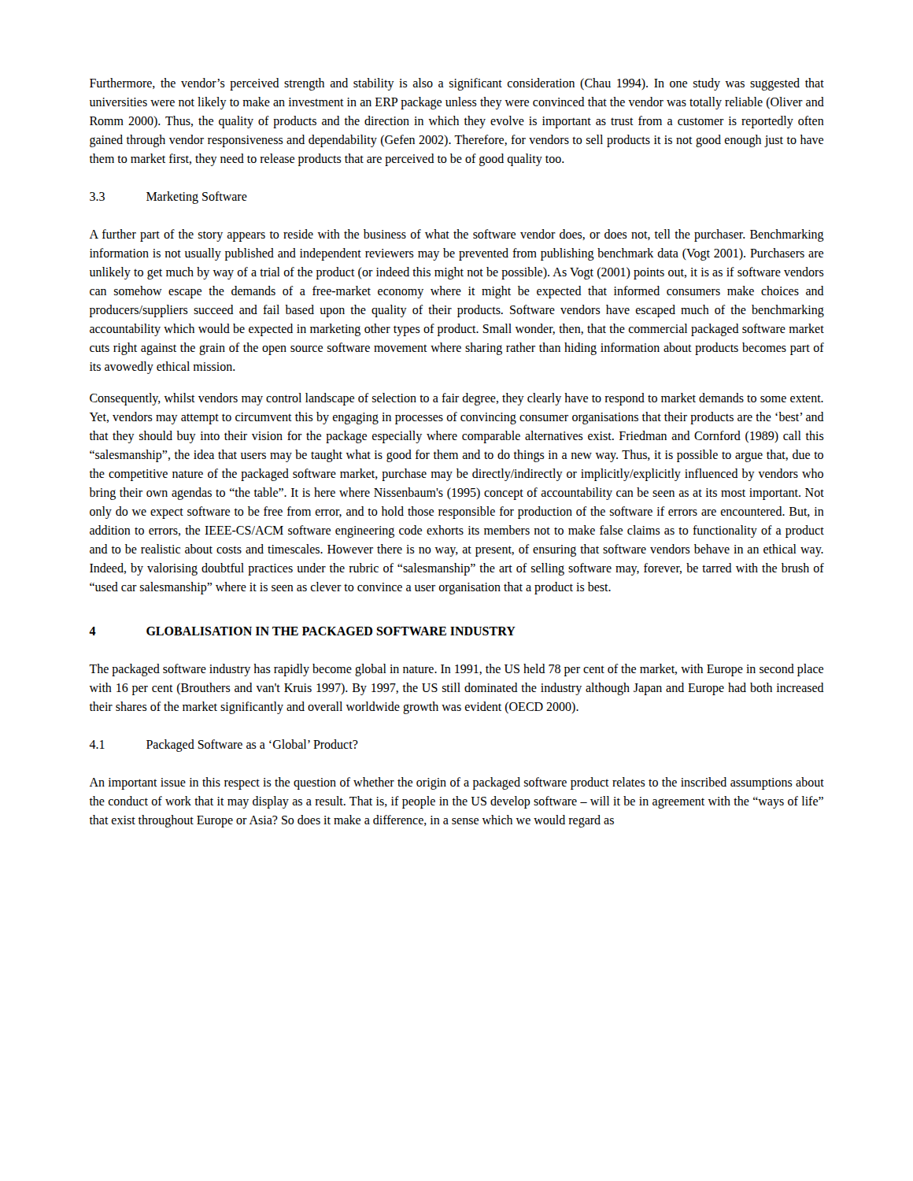Furthermore, the vendor’s perceived strength and stability is also a significant consideration (Chau 1994). In one study was suggested that universities were not likely to make an investment in an ERP package unless they were convinced that the vendor was totally reliable (Oliver and Romm 2000). Thus, the quality of products and the direction in which they evolve is important as trust from a customer is reportedly often gained through vendor responsiveness and dependability (Gefen 2002). Therefore, for vendors to sell products it is not good enough just to have them to market first, they need to release products that are perceived to be of good quality too.
3.3 Marketing Software
A further part of the story appears to reside with the business of what the software vendor does, or does not, tell the purchaser. Benchmarking information is not usually published and independent reviewers may be prevented from publishing benchmark data (Vogt 2001). Purchasers are unlikely to get much by way of a trial of the product (or indeed this might not be possible). As Vogt (2001) points out, it is as if software vendors can somehow escape the demands of a free-market economy where it might be expected that informed consumers make choices and producers/suppliers succeed and fail based upon the quality of their products. Software vendors have escaped much of the benchmarking accountability which would be expected in marketing other types of product. Small wonder, then, that the commercial packaged software market cuts right against the grain of the open source software movement where sharing rather than hiding information about products becomes part of its avowedly ethical mission.
Consequently, whilst vendors may control landscape of selection to a fair degree, they clearly have to respond to market demands to some extent. Yet, vendors may attempt to circumvent this by engaging in processes of convincing consumer organisations that their products are the ‘best’ and that they should buy into their vision for the package especially where comparable alternatives exist. Friedman and Cornford (1989) call this “salesmanship”, the idea that users may be taught what is good for them and to do things in a new way. Thus, it is possible to argue that, due to the competitive nature of the packaged software market, purchase may be directly/indirectly or implicitly/explicitly influenced by vendors who bring their own agendas to “the table”. It is here where Nissenbaum's (1995) concept of accountability can be seen as at its most important. Not only do we expect software to be free from error, and to hold those responsible for production of the software if errors are encountered. But, in addition to errors, the IEEE-CS/ACM software engineering code exhorts its members not to make false claims as to functionality of a product and to be realistic about costs and timescales. However there is no way, at present, of ensuring that software vendors behave in an ethical way. Indeed, by valorising doubtful practices under the rubric of “salesmanship” the art of selling software may, forever, be tarred with the brush of “used car salesmanship” where it is seen as clever to convince a user organisation that a product is best.
4 Globalisation in the Packaged Software Industry
The packaged software industry has rapidly become global in nature. In 1991, the US held 78 per cent of the market, with Europe in second place with 16 per cent (Brouthers and van't Kruis 1997). By 1997, the US still dominated the industry although Japan and Europe had both increased their shares of the market significantly and overall worldwide growth was evident (OECD 2000).
4.1 Packaged Software as a ‘Global’ Product?
An important issue in this respect is the question of whether the origin of a packaged software product relates to the inscribed assumptions about the conduct of work that it may display as a result. That is, if people in the US develop software – will it be in agreement with the “ways of life” that exist throughout Europe or Asia? So does it make a difference, in a sense which we would regard as